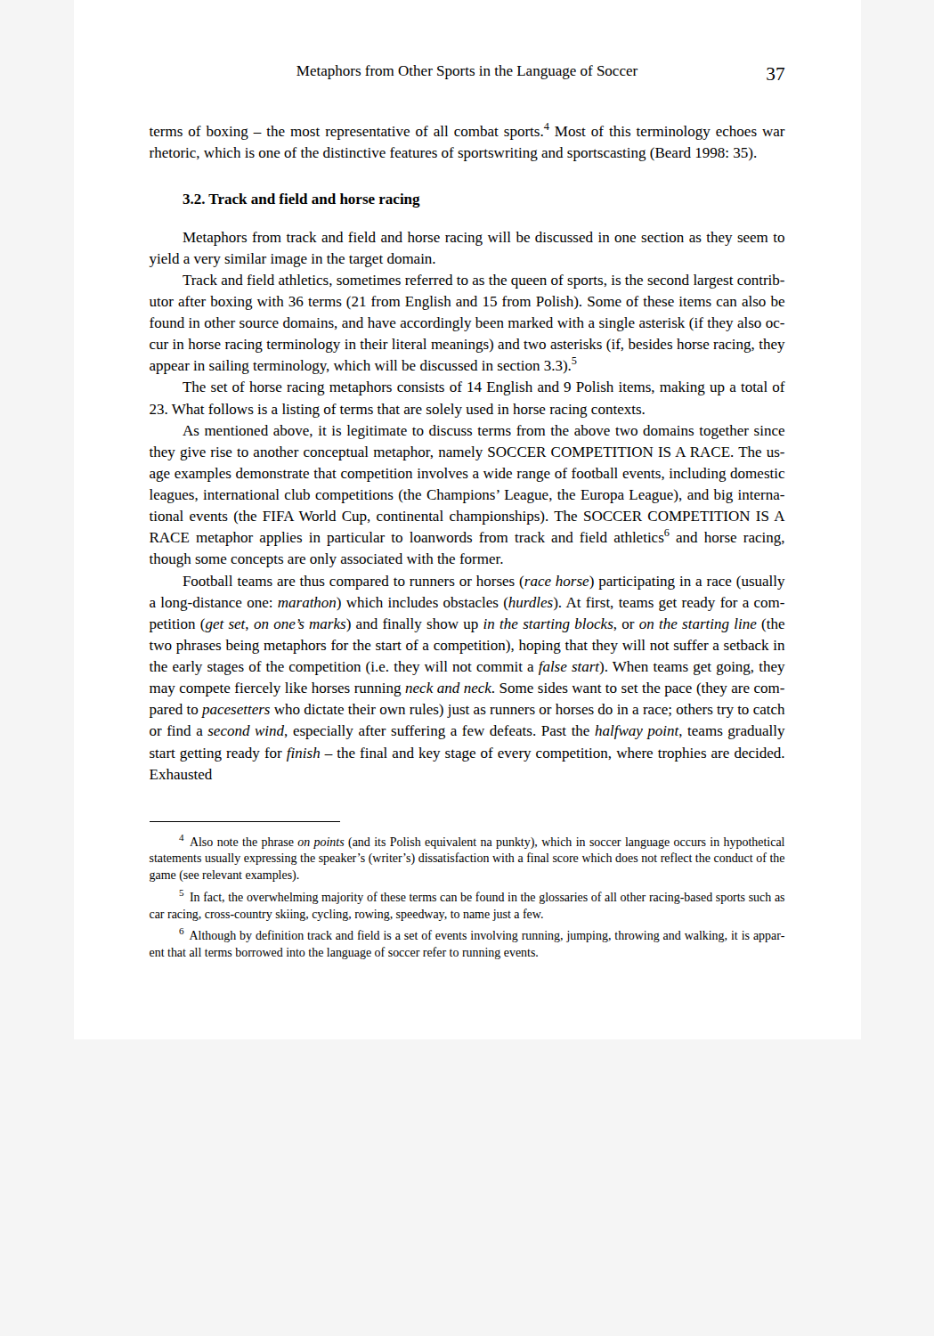Metaphors from Other Sports in the Language of Soccer 37
terms of boxing – the most representative of all combat sports.4 Most of this terminology echoes war rhetoric, which is one of the distinctive features of sportswriting and sportscasting (Beard 1998: 35).
3.2. Track and field and horse racing
Metaphors from track and field and horse racing will be discussed in one section as they seem to yield a very similar image in the target domain.
Track and field athletics, sometimes referred to as the queen of sports, is the second largest contributor after boxing with 36 terms (21 from English and 15 from Polish). Some of these items can also be found in other source domains, and have accordingly been marked with a single asterisk (if they also occur in horse racing terminology in their literal meanings) and two asterisks (if, besides horse racing, they appear in sailing terminology, which will be discussed in section 3.3).5
The set of horse racing metaphors consists of 14 English and 9 Polish items, making up a total of 23. What follows is a listing of terms that are solely used in horse racing contexts.
As mentioned above, it is legitimate to discuss terms from the above two domains together since they give rise to another conceptual metaphor, namely SOCCER COMPETITION IS A RACE. The usage examples demonstrate that competition involves a wide range of football events, including domestic leagues, international club competitions (the Champions’ League, the Europa League), and big international events (the FIFA World Cup, continental championships). The SOCCER COMPETITION IS A RACE metaphor applies in particular to loanwords from track and field athletics6 and horse racing, though some concepts are only associated with the former.
Football teams are thus compared to runners or horses (race horse) participating in a race (usually a long-distance one: marathon) which includes obstacles (hurdles). At first, teams get ready for a competition (get set, on one’s marks) and finally show up in the starting blocks, or on the starting line (the two phrases being metaphors for the start of a competition), hoping that they will not suffer a setback in the early stages of the competition (i.e. they will not commit a false start). When teams get going, they may compete fiercely like horses running neck and neck. Some sides want to set the pace (they are compared to pacesetters who dictate their own rules) just as runners or horses do in a race; others try to catch or find a second wind, especially after suffering a few defeats. Past the halfway point, teams gradually start getting ready for finish – the final and key stage of every competition, where trophies are decided. Exhausted
4 Also note the phrase on points (and its Polish equivalent na punkty), which in soccer language occurs in hypothetical statements usually expressing the speaker’s (writer’s) dissatisfaction with a final score which does not reflect the conduct of the game (see relevant examples).
5 In fact, the overwhelming majority of these terms can be found in the glossaries of all other racing-based sports such as car racing, cross-country skiing, cycling, rowing, speedway, to name just a few.
6 Although by definition track and field is a set of events involving running, jumping, throwing and walking, it is apparent that all terms borrowed into the language of soccer refer to running events.